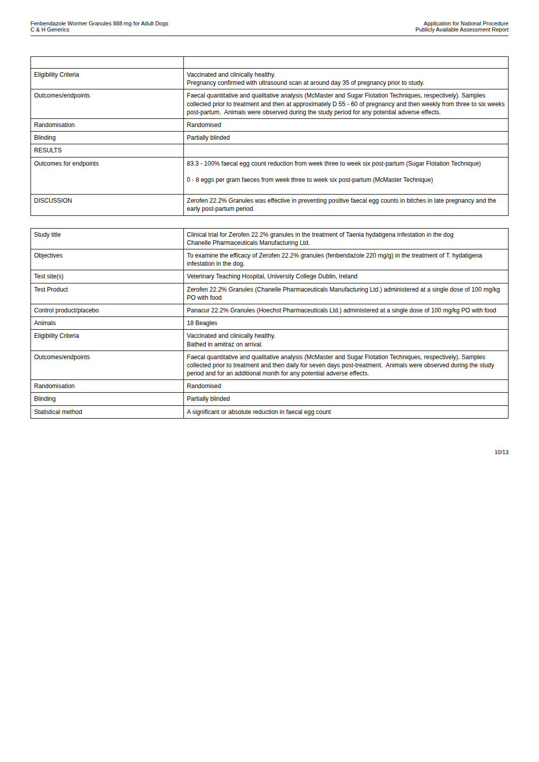Fenbendazole Wormer Granules 888 mg for Adult Dogs
C & H Generics
Application for National Procedure
Publicly Available Assessment Report
| Eligibility Criteria | Vaccinated and clinically healthy. Pregnancy confirmed with ultrasound scan at around day 35 of pregnancy prior to study. |
| Outcomes/endpoints | Faecal quantitative and qualitative analysis (McMaster and Sugar Flotation Techniques, respectively). Samples collected prior to treatment and then at approximately D 55 - 60 of pregnancy and then weekly from three to six weeks post-partum. Animals were observed during the study period for any potential adverse effects. |
| Randomisation | Randomised |
| Blinding | Partially blinded |
| RESULTS | |
| Outcomes for endpoints | 83.3 - 100% faecal egg count reduction from week three to week six post-partum (Sugar Flotation Technique) 0 - 8 eggs per gram faeces from week three to week six post-partum (McMaster Technique) |
| DISCUSSION | Zerofen 22.2% Granules was effective in preventing positive faecal egg counts in bitches in late pregnancy and the early post-partum period. |
| Study title | Clinical trial for Zerofen 22.2% granules in the treatment of Taenia hydatigena infestation in the dog Chanelle Pharmaceuticals Manufacturing Ltd. |
| Objectives | To examine the efficacy of Zerofen 22.2% granules (fenbendazole 220 mg/g) in the treatment of T. hydatigena infestation in the dog. |
| Test site(s) | Veterinary Teaching Hospital, University College Dublin, Ireland |
| Test Product | Zerofen 22.2% Granules (Chanelle Pharmaceuticals Manufacturing Ltd.) administered at a single dose of 100 mg/kg PO with food |
| Control product/placebo | Panacur 22.2% Granules (Hoechst Pharmaceuticals Ltd.) administered at a single dose of 100 mg/kg PO with food |
| Animals | 18 Beagles |
| Eligibility Criteria | Vaccinated and clinically healthy. Bathed in amitraz on arrival. |
| Outcomes/endpoints | Faecal quantitative and qualitative analysis (McMaster and Sugar Flotation Techniques, respectively). Samples collected prior to treatment and then daily for seven days post-treatment. Animals were observed during the study period and for an additional month for any potential adverse effects. |
| Randomisation | Randomised |
| Blinding | Partially blinded |
| Statistical method | A significant or absolute reduction in faecal egg count |
10/13